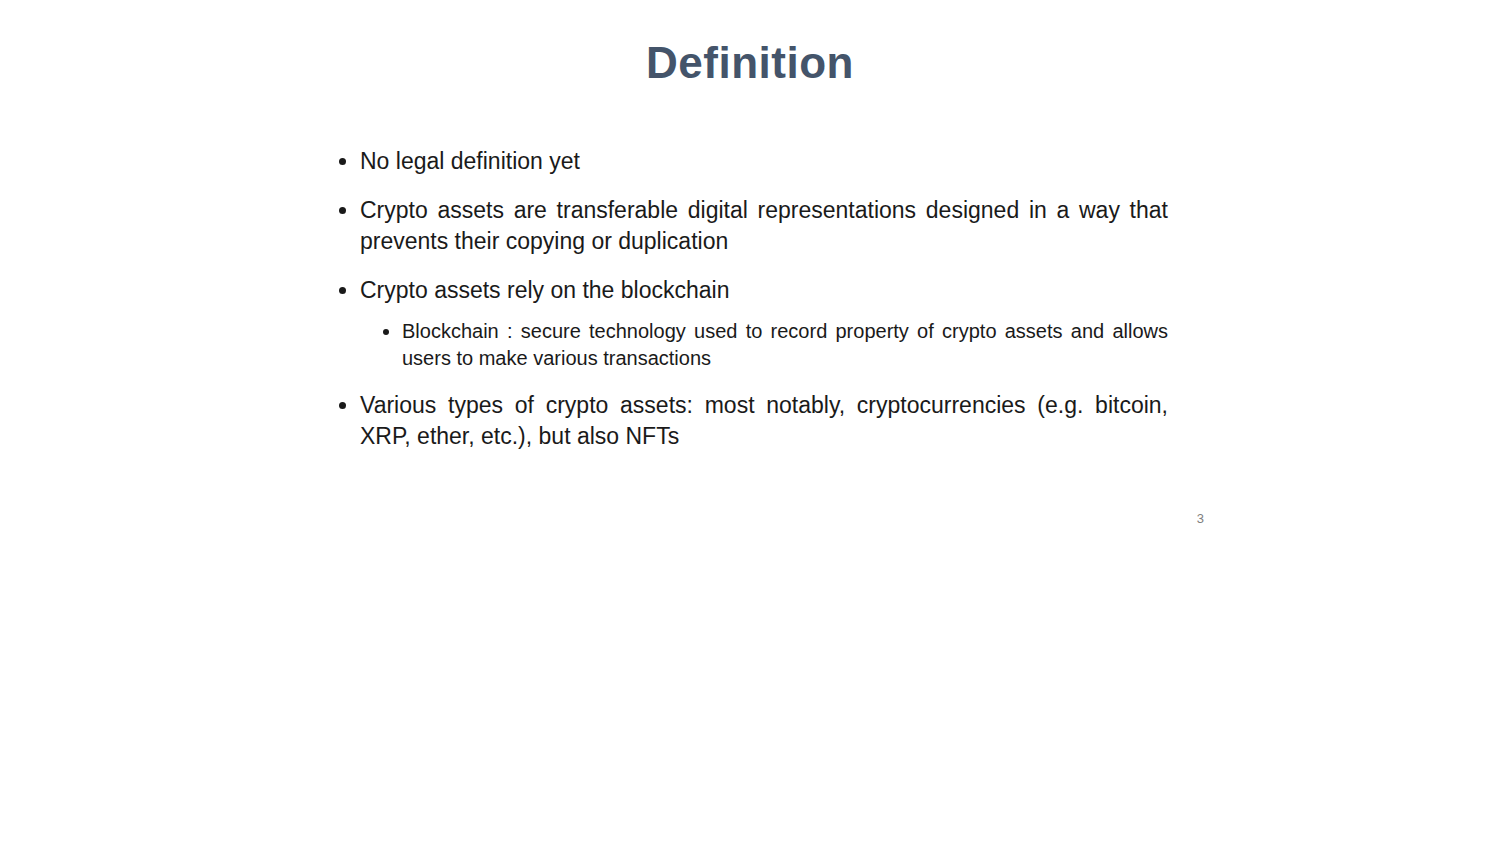Definition
No legal definition yet
Crypto assets are transferable digital representations designed in a way that prevents their copying or duplication
Crypto assets rely on the blockchain
Blockchain : secure technology used to record property of crypto assets and allows users to make various transactions
Various types of crypto assets: most notably, cryptocurrencies (e.g. bitcoin, XRP, ether, etc.), but also NFTs
3